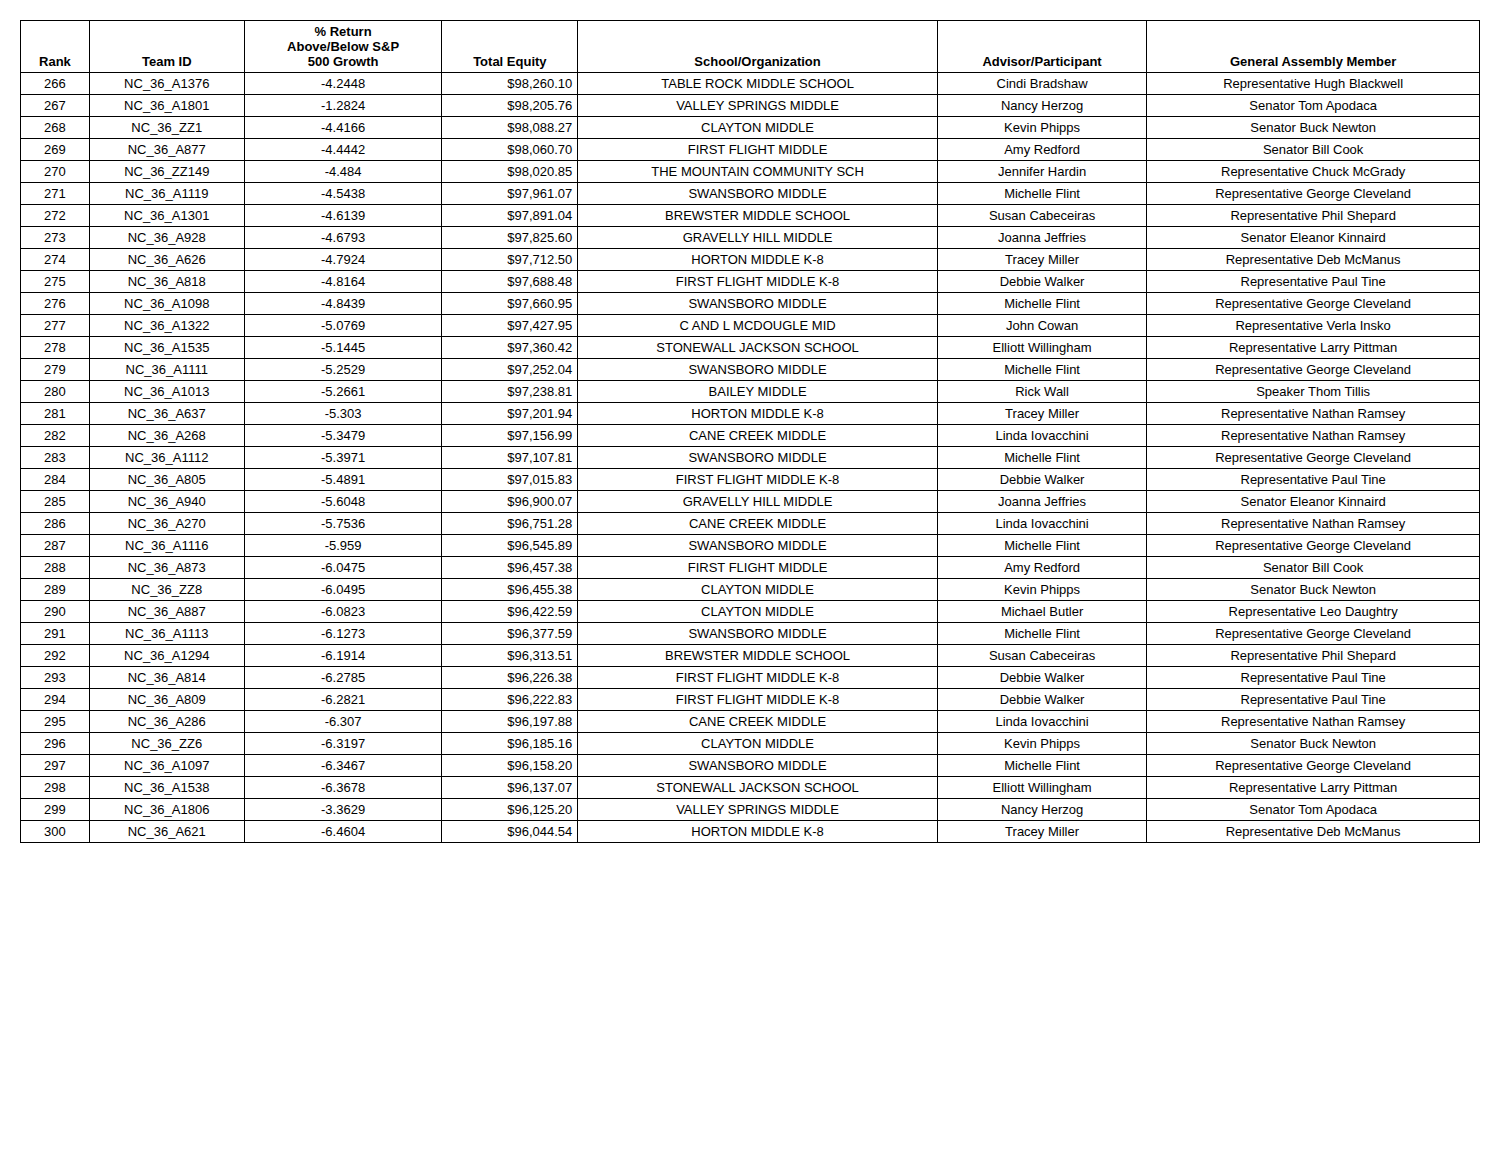| Rank | Team ID | % Return Above/Below S&P 500 Growth | Total Equity | School/Organization | Advisor/Participant | General Assembly Member |
| --- | --- | --- | --- | --- | --- | --- |
| 266 | NC_36_A1376 | -4.2448 | $98,260.10 | TABLE ROCK MIDDLE SCHOOL | Cindi Bradshaw | Representative Hugh Blackwell |
| 267 | NC_36_A1801 | -1.2824 | $98,205.76 | VALLEY SPRINGS MIDDLE | Nancy Herzog | Senator Tom Apodaca |
| 268 | NC_36_ZZ1 | -4.4166 | $98,088.27 | CLAYTON MIDDLE | Kevin Phipps | Senator Buck Newton |
| 269 | NC_36_A877 | -4.4442 | $98,060.70 | FIRST FLIGHT MIDDLE | Amy Redford | Senator Bill Cook |
| 270 | NC_36_ZZ149 | -4.484 | $98,020.85 | THE MOUNTAIN COMMUNITY SCH | Jennifer Hardin | Representative Chuck McGrady |
| 271 | NC_36_A1119 | -4.5438 | $97,961.07 | SWANSBORO MIDDLE | Michelle Flint | Representative George Cleveland |
| 272 | NC_36_A1301 | -4.6139 | $97,891.04 | BREWSTER MIDDLE SCHOOL | Susan Cabeceiras | Representative Phil Shepard |
| 273 | NC_36_A928 | -4.6793 | $97,825.60 | GRAVELLY HILL MIDDLE | Joanna Jeffries | Senator Eleanor Kinnaird |
| 274 | NC_36_A626 | -4.7924 | $97,712.50 | HORTON MIDDLE K-8 | Tracey Miller | Representative Deb McManus |
| 275 | NC_36_A818 | -4.8164 | $97,688.48 | FIRST FLIGHT MIDDLE K-8 | Debbie Walker | Representative Paul Tine |
| 276 | NC_36_A1098 | -4.8439 | $97,660.95 | SWANSBORO MIDDLE | Michelle Flint | Representative George Cleveland |
| 277 | NC_36_A1322 | -5.0769 | $97,427.95 | C AND L MCDOUGLE MID | John Cowan | Representative Verla Insko |
| 278 | NC_36_A1535 | -5.1445 | $97,360.42 | STONEWALL JACKSON SCHOOL | Elliott Willingham | Representative Larry Pittman |
| 279 | NC_36_A1111 | -5.2529 | $97,252.04 | SWANSBORO MIDDLE | Michelle Flint | Representative George Cleveland |
| 280 | NC_36_A1013 | -5.2661 | $97,238.81 | BAILEY MIDDLE | Rick Wall | Speaker Thom Tillis |
| 281 | NC_36_A637 | -5.303 | $97,201.94 | HORTON MIDDLE K-8 | Tracey Miller | Representative Nathan Ramsey |
| 282 | NC_36_A268 | -5.3479 | $97,156.99 | CANE CREEK MIDDLE | Linda Iovacchini | Representative Nathan Ramsey |
| 283 | NC_36_A1112 | -5.3971 | $97,107.81 | SWANSBORO MIDDLE | Michelle Flint | Representative George Cleveland |
| 284 | NC_36_A805 | -5.4891 | $97,015.83 | FIRST FLIGHT MIDDLE K-8 | Debbie Walker | Representative Paul Tine |
| 285 | NC_36_A940 | -5.6048 | $96,900.07 | GRAVELLY HILL MIDDLE | Joanna Jeffries | Senator Eleanor Kinnaird |
| 286 | NC_36_A270 | -5.7536 | $96,751.28 | CANE CREEK MIDDLE | Linda Iovacchini | Representative Nathan Ramsey |
| 287 | NC_36_A1116 | -5.959 | $96,545.89 | SWANSBORO MIDDLE | Michelle Flint | Representative George Cleveland |
| 288 | NC_36_A873 | -6.0475 | $96,457.38 | FIRST FLIGHT MIDDLE | Amy Redford | Senator Bill Cook |
| 289 | NC_36_ZZ8 | -6.0495 | $96,455.38 | CLAYTON MIDDLE | Kevin Phipps | Senator Buck Newton |
| 290 | NC_36_A887 | -6.0823 | $96,422.59 | CLAYTON MIDDLE | Michael Butler | Representative Leo Daughtry |
| 291 | NC_36_A1113 | -6.1273 | $96,377.59 | SWANSBORO MIDDLE | Michelle Flint | Representative George Cleveland |
| 292 | NC_36_A1294 | -6.1914 | $96,313.51 | BREWSTER MIDDLE SCHOOL | Susan Cabeceiras | Representative Phil Shepard |
| 293 | NC_36_A814 | -6.2785 | $96,226.38 | FIRST FLIGHT MIDDLE K-8 | Debbie Walker | Representative Paul Tine |
| 294 | NC_36_A809 | -6.2821 | $96,222.83 | FIRST FLIGHT MIDDLE K-8 | Debbie Walker | Representative Paul Tine |
| 295 | NC_36_A286 | -6.307 | $96,197.88 | CANE CREEK MIDDLE | Linda Iovacchini | Representative Nathan Ramsey |
| 296 | NC_36_ZZ6 | -6.3197 | $96,185.16 | CLAYTON MIDDLE | Kevin Phipps | Senator Buck Newton |
| 297 | NC_36_A1097 | -6.3467 | $96,158.20 | SWANSBORO MIDDLE | Michelle Flint | Representative George Cleveland |
| 298 | NC_36_A1538 | -6.3678 | $96,137.07 | STONEWALL JACKSON SCHOOL | Elliott Willingham | Representative Larry Pittman |
| 299 | NC_36_A1806 | -3.3629 | $96,125.20 | VALLEY SPRINGS MIDDLE | Nancy Herzog | Senator Tom Apodaca |
| 300 | NC_36_A621 | -6.4604 | $96,044.54 | HORTON MIDDLE K-8 | Tracey Miller | Representative Deb McManus |